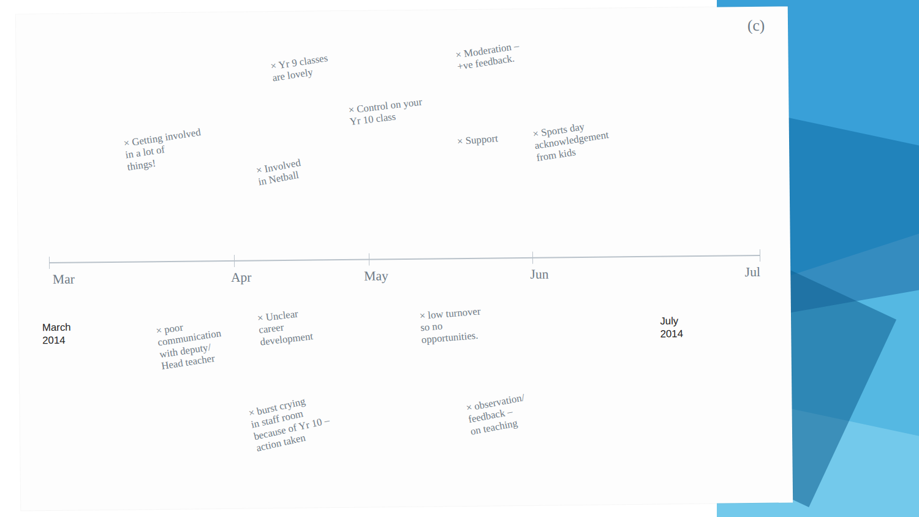(c)
× Getting involved
in a lot of
things!
× Involved
in Netball
× Yr 9 classes
are lovely
× Control on your
Yr 10 class
× Moderation –
+ve feedback.
× Support
× Sports day
acknowledgement
from kids
Mar Apr May Jun Jul
March
2014
July
2014
× poor
communication
with deputy/
Head teacher
× Unclear
career
development
× burst crying
in staff room
because of Yr 10 –
action taken
× low turnover
so no
opportunities.
× observation/
feedback –
on teaching